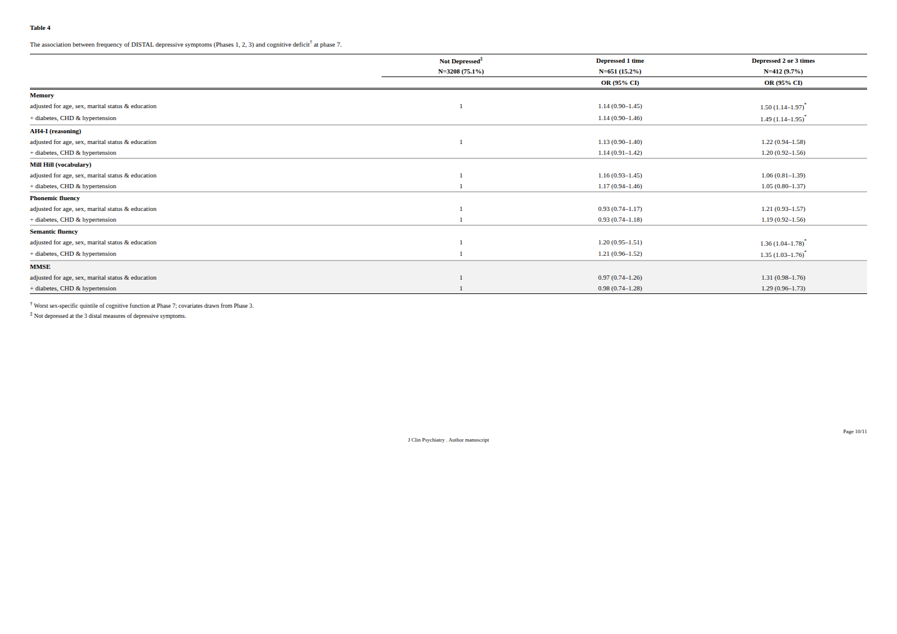Table 4
The association between frequency of DISTAL depressive symptoms (Phases 1, 2, 3) and cognitive deficit† at phase 7.
| | Not Depressed ‡ | Depressed 1 time | Depressed 2 or 3 times |
| --- | --- | --- | --- |
| | N=3208 (75.1%) | N=651 (15.2%) | N=412 (9.7%) |
| | | OR (95% CI) | OR (95% CI) |
| Memory |
| adjusted for age, sex, marital status & education | 1 | 1.14 (0.90–1.45) | 1.50 (1.14–1.97) * |
| + diabetes, CHD & hypertension | | 1.14 (0.90–1.46) | 1.49 (1.14–1.95) * |
| AH4-I (reasoning) |
| adjusted for age, sex, marital status & education | 1 | 1.13 (0.90–1.40) | 1.22 (0.94–1.58) |
| + diabetes, CHD & hypertension | | 1.14 (0.91–1.42) | 1.20 (0.92–1.56) |
| Mill Hill (vocabulary) |
| adjusted for age, sex, marital status & education | 1 | 1.16 (0.93–1.45) | 1.06 (0.81–1.39) |
| + diabetes, CHD & hypertension | 1 | 1.17 (0.94–1.46) | 1.05 (0.80–1.37) |
| Phonemic fluency |
| adjusted for age, sex, marital status & education | 1 | 0.93 (0.74–1.17) | 1.21 (0.93–1.57) |
| + diabetes, CHD & hypertension | 1 | 0.93 (0.74–1.18) | 1.19 (0.92–1.56) |
| Semantic fluency |
| adjusted for age, sex, marital status & education | 1 | 1.20 (0.95–1.51) | 1.36 (1.04–1.78) * |
| + diabetes, CHD & hypertension | 1 | 1.21 (0.96–1.52) | 1.35 (1.03–1.76) * |
| MMSE |
| adjusted for age, sex, marital status & education | 1 | 0.97 (0.74–1.26) | 1.31 (0.98–1.76) |
| + diabetes, CHD & hypertension | 1 | 0.98 (0.74–1.28) | 1.29 (0.96–1.73) |
† Worst sex-specific quintile of cognitive function at Phase 7; covariates drawn from Phase 3.
‡ Not depressed at the 3 distal measures of depressive symptoms.
Page 10/11
J Clin Psychiatry . Author manuscript